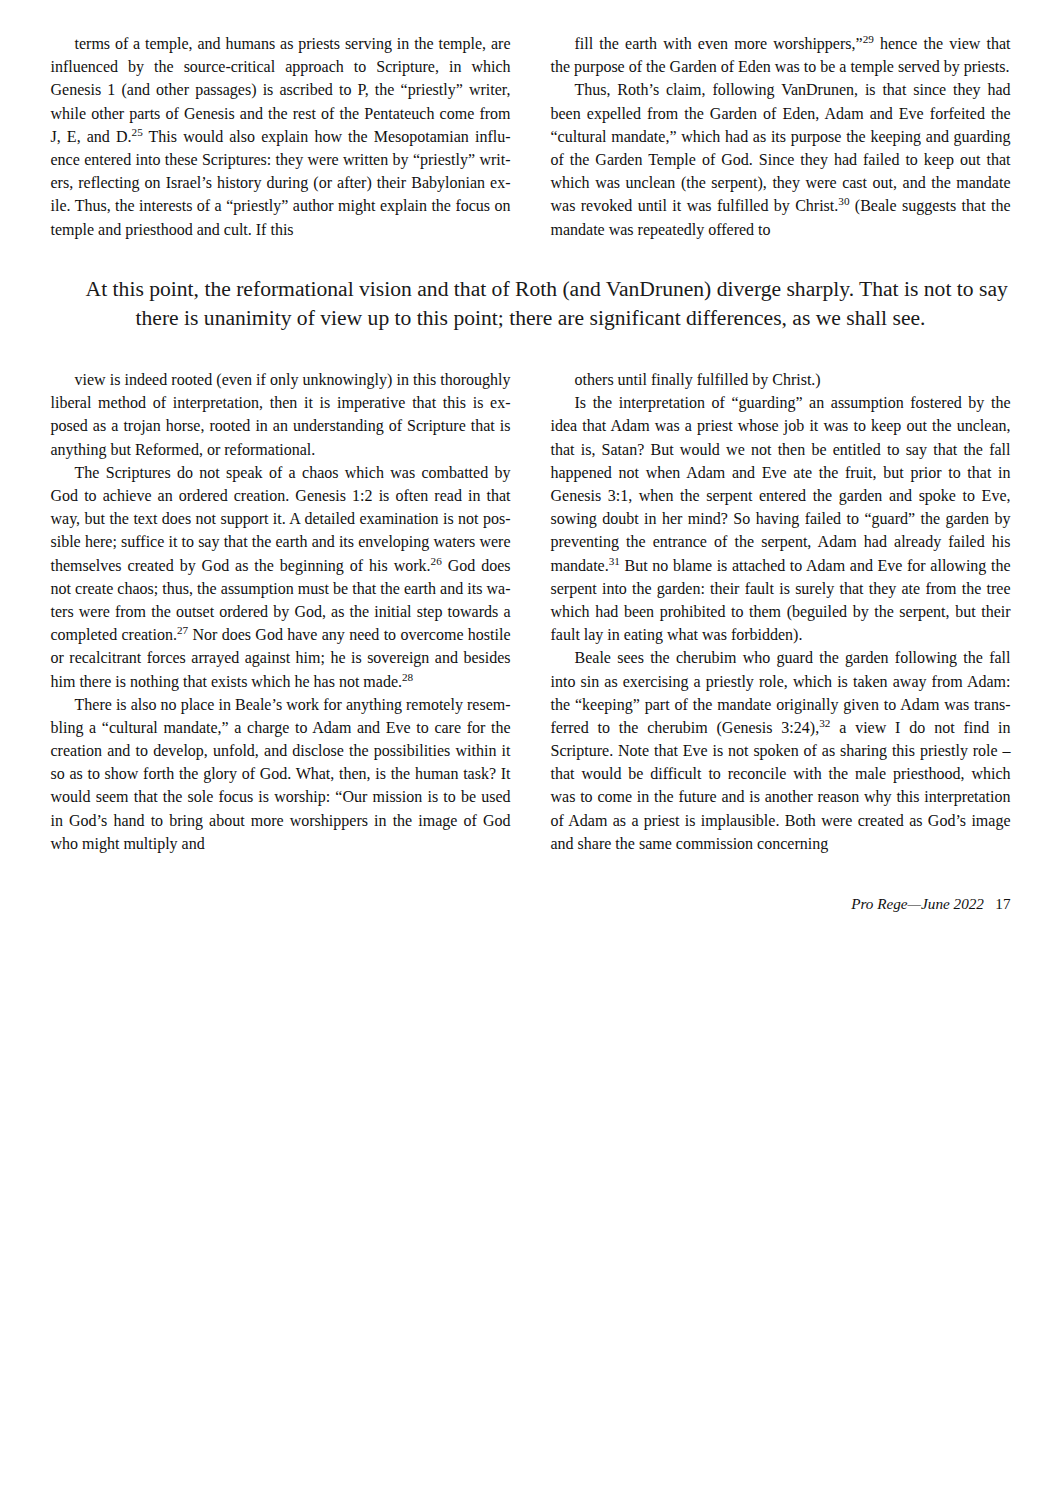terms of a temple, and humans as priests serving in the temple, are influenced by the source-critical approach to Scripture, in which Genesis 1 (and other passages) is ascribed to P, the “priestly” writer, while other parts of Genesis and the rest of the Pentateuch come from J, E, and D.25 This would also explain how the Mesopotamian influence entered into these Scriptures: they were written by “priestly” writers, reflecting on Israel’s history during (or after) their Babylonian exile. Thus, the interests of a “priestly” author might explain the focus on temple and priesthood and cult. If this
fill the earth with even more worshippers,”29 hence the view that the purpose of the Garden of Eden was to be a temple served by priests.
Thus, Roth’s claim, following VanDrunen, is that since they had been expelled from the Garden of Eden, Adam and Eve forfeited the “cultural mandate,” which had as its purpose the keeping and guarding of the Garden Temple of God. Since they had failed to keep out that which was unclean (the serpent), they were cast out, and the mandate was revoked until it was fulfilled by Christ.30 (Beale suggests that the mandate was repeatedly offered to
At this point, the reformational vision and that of Roth (and VanDrunen) diverge sharply. That is not to say there is unanimity of view up to this point; there are significant differences, as we shall see.
view is indeed rooted (even if only unknowingly) in this thoroughly liberal method of interpretation, then it is imperative that this is exposed as a trojan horse, rooted in an understanding of Scripture that is anything but Reformed, or reformational.
The Scriptures do not speak of a chaos which was combatted by God to achieve an ordered creation. Genesis 1:2 is often read in that way, but the text does not support it. A detailed examination is not possible here; suffice it to say that the earth and its enveloping waters were themselves created by God as the beginning of his work.26 God does not create chaos; thus, the assumption must be that the earth and its waters were from the outset ordered by God, as the initial step towards a completed creation.27 Nor does God have any need to overcome hostile or recalcitrant forces arrayed against him; he is sovereign and besides him there is nothing that exists which he has not made.28
There is also no place in Beale’s work for anything remotely resembling a “cultural mandate,” a charge to Adam and Eve to care for the creation and to develop, unfold, and disclose the possibilities within it so as to show forth the glory of God. What, then, is the human task? It would seem that the sole focus is worship: “Our mission is to be used in God’s hand to bring about more worshippers in the image of God who might multiply and
others until finally fulfilled by Christ.)
Is the interpretation of “guarding” an assumption fostered by the idea that Adam was a priest whose job it was to keep out the unclean, that is, Satan? But would we not then be entitled to say that the fall happened not when Adam and Eve ate the fruit, but prior to that in Genesis 3:1, when the serpent entered the garden and spoke to Eve, sowing doubt in her mind? So having failed to “guard” the garden by preventing the entrance of the serpent, Adam had already failed his mandate.31 But no blame is attached to Adam and Eve for allowing the serpent into the garden: their fault is surely that they ate from the tree which had been prohibited to them (beguiled by the serpent, but their fault lay in eating what was forbidden).
Beale sees the cherubim who guard the garden following the fall into sin as exercising a priestly role, which is taken away from Adam: the “keeping” part of the mandate originally given to Adam was transferred to the cherubim (Genesis 3:24),32 a view I do not find in Scripture. Note that Eve is not spoken of as sharing this priestly role – that would be difficult to reconcile with the male priesthood, which was to come in the future and is another reason why this interpretation of Adam as a priest is implausible. Both were created as God’s image and share the same commission concerning
Pro Rege—June 202217